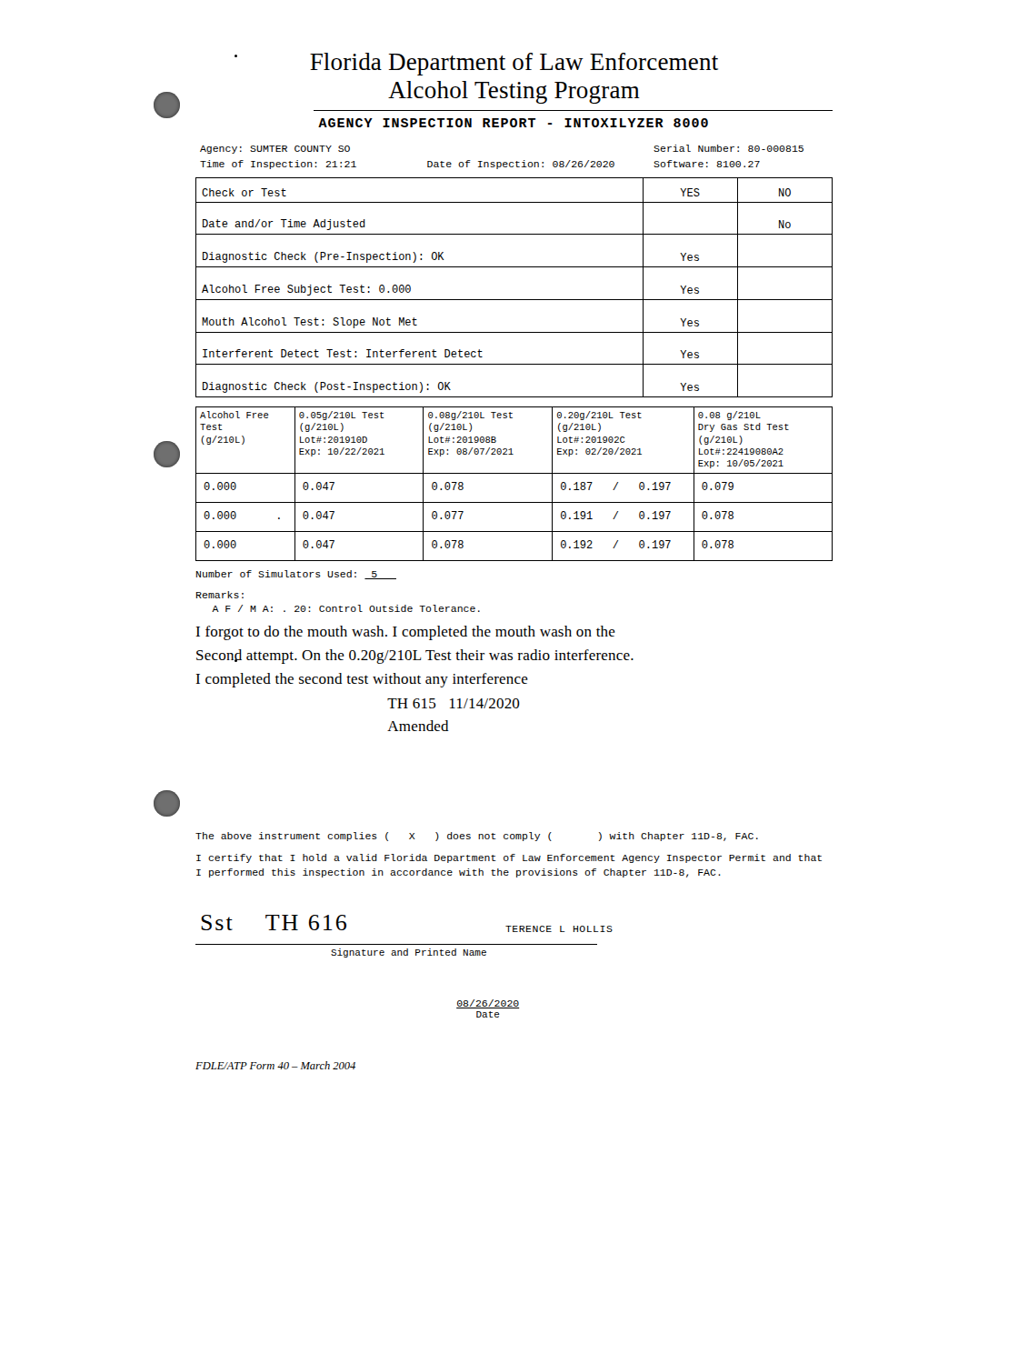Florida Department of Law Enforcement
Alcohol Testing Program
AGENCY INSPECTION REPORT - INTOXILYZER 8000
Agency: SUMTER COUNTY SO Serial Number: 80-000815
Time of Inspection: 21:21 Date of Inspection: 08/26/2020 Software: 8100.27
| Check or Test | YES | NO |
| --- | --- | --- |
| Date and/or Time Adjusted | | No |
| Diagnostic Check (Pre-Inspection): OK | Yes | |
| Alcohol Free Subject Test: 0.000 | Yes | |
| Mouth Alcohol Test: Slope Not Met | Yes | |
| Interferent Detect Test: Interferent Detect | Yes | |
| Diagnostic Check (Post-Inspection): OK | Yes | |
| Alcohol Free Test (g/210L) | 0.05g/210L Test (g/210L) Lot#:201910D Exp: 10/22/2021 | 0.08g/210L Test (g/210L) Lot#:201908B Exp: 08/07/2021 | 0.20g/210L Test (g/210L) Lot#:201902C Exp: 02/20/2021 | 0.08 g/210L Dry Gas Std Test (g/210L) Lot#:22419080A2 Exp: 10/05/2021 |
| --- | --- | --- | --- | --- |
| 0.000 | 0.047 | 0.078 | 0.187 / 0.197 | 0.079 |
| 0.000 . | 0.047 | 0.077 | 0.191 / 0.197 | 0.078 |
| 0.000 | 0.047 | 0.078 | 0.192 / 0.197 | 0.078 |
Number of Simulators Used: 5
Remarks:
A F / M A: . 20: Control Outside Tolerance.
I forgot to do the mouth wash. I completed the mouth wash on the Second attempt. On the 0.20g/210L Test their was radio interference. I completed the second test without any interference TH 615 11/14/2020 Amended
The above instrument complies ( X ) does not comply ( ) with Chapter 11D-8, FAC.
I certify that I hold a valid Florida Department of Law Enforcement Agency Inspector Permit and that I performed this inspection in accordance with the provisions of Chapter 11D-8, FAC.
Sst TH 616
Signature and Printed Name
TERENCE L HOLLIS
08/26/2020 Date
FDLE/ATP Form 40 – March 2004